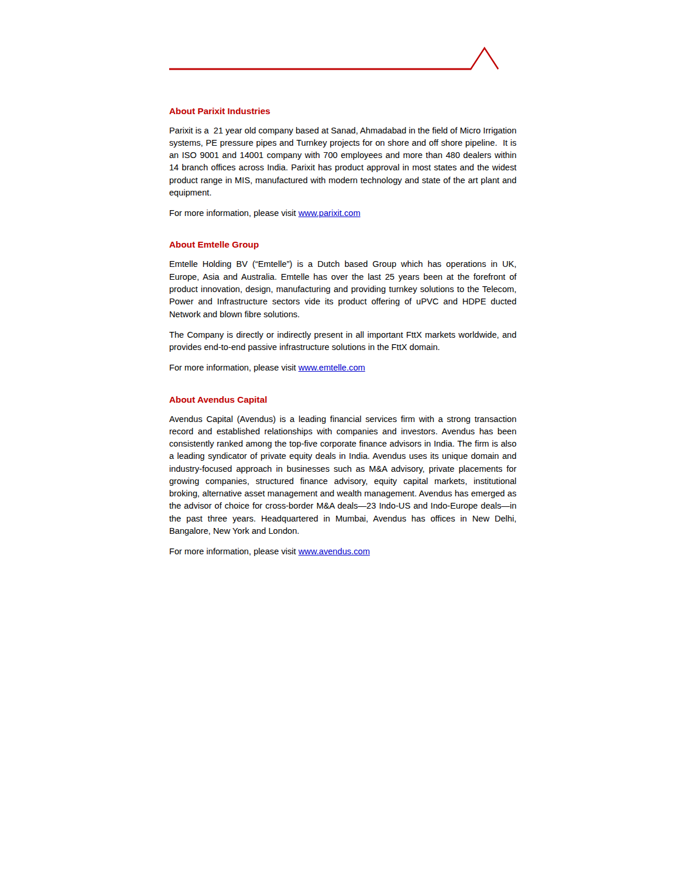About Parixit Industries
Parixit is a 21 year old company based at Sanad, Ahmadabad in the field of Micro Irrigation systems, PE pressure pipes and Turnkey projects for on shore and off shore pipeline. It is an ISO 9001 and 14001 company with 700 employees and more than 480 dealers within 14 branch offices across India. Parixit has product approval in most states and the widest product range in MIS, manufactured with modern technology and state of the art plant and equipment.
For more information, please visit www.parixit.com
About Emtelle Group
Emtelle Holding BV (“Emtelle”) is a Dutch based Group which has operations in UK, Europe, Asia and Australia. Emtelle has over the last 25 years been at the forefront of product innovation, design, manufacturing and providing turnkey solutions to the Telecom, Power and Infrastructure sectors vide its product offering of uPVC and HDPE ducted Network and blown fibre solutions.
The Company is directly or indirectly present in all important FttX markets worldwide, and provides end-to-end passive infrastructure solutions in the FttX domain.
For more information, please visit www.emtelle.com
About Avendus Capital
Avendus Capital (Avendus) is a leading financial services firm with a strong transaction record and established relationships with companies and investors. Avendus has been consistently ranked among the top-five corporate finance advisors in India. The firm is also a leading syndicator of private equity deals in India. Avendus uses its unique domain and industry-focused approach in businesses such as M&A advisory, private placements for growing companies, structured finance advisory, equity capital markets, institutional broking, alternative asset management and wealth management. Avendus has emerged as the advisor of choice for cross-border M&A deals—23 Indo-US and Indo-Europe deals—in the past three years. Headquartered in Mumbai, Avendus has offices in New Delhi, Bangalore, New York and London.
For more information, please visit www.avendus.com